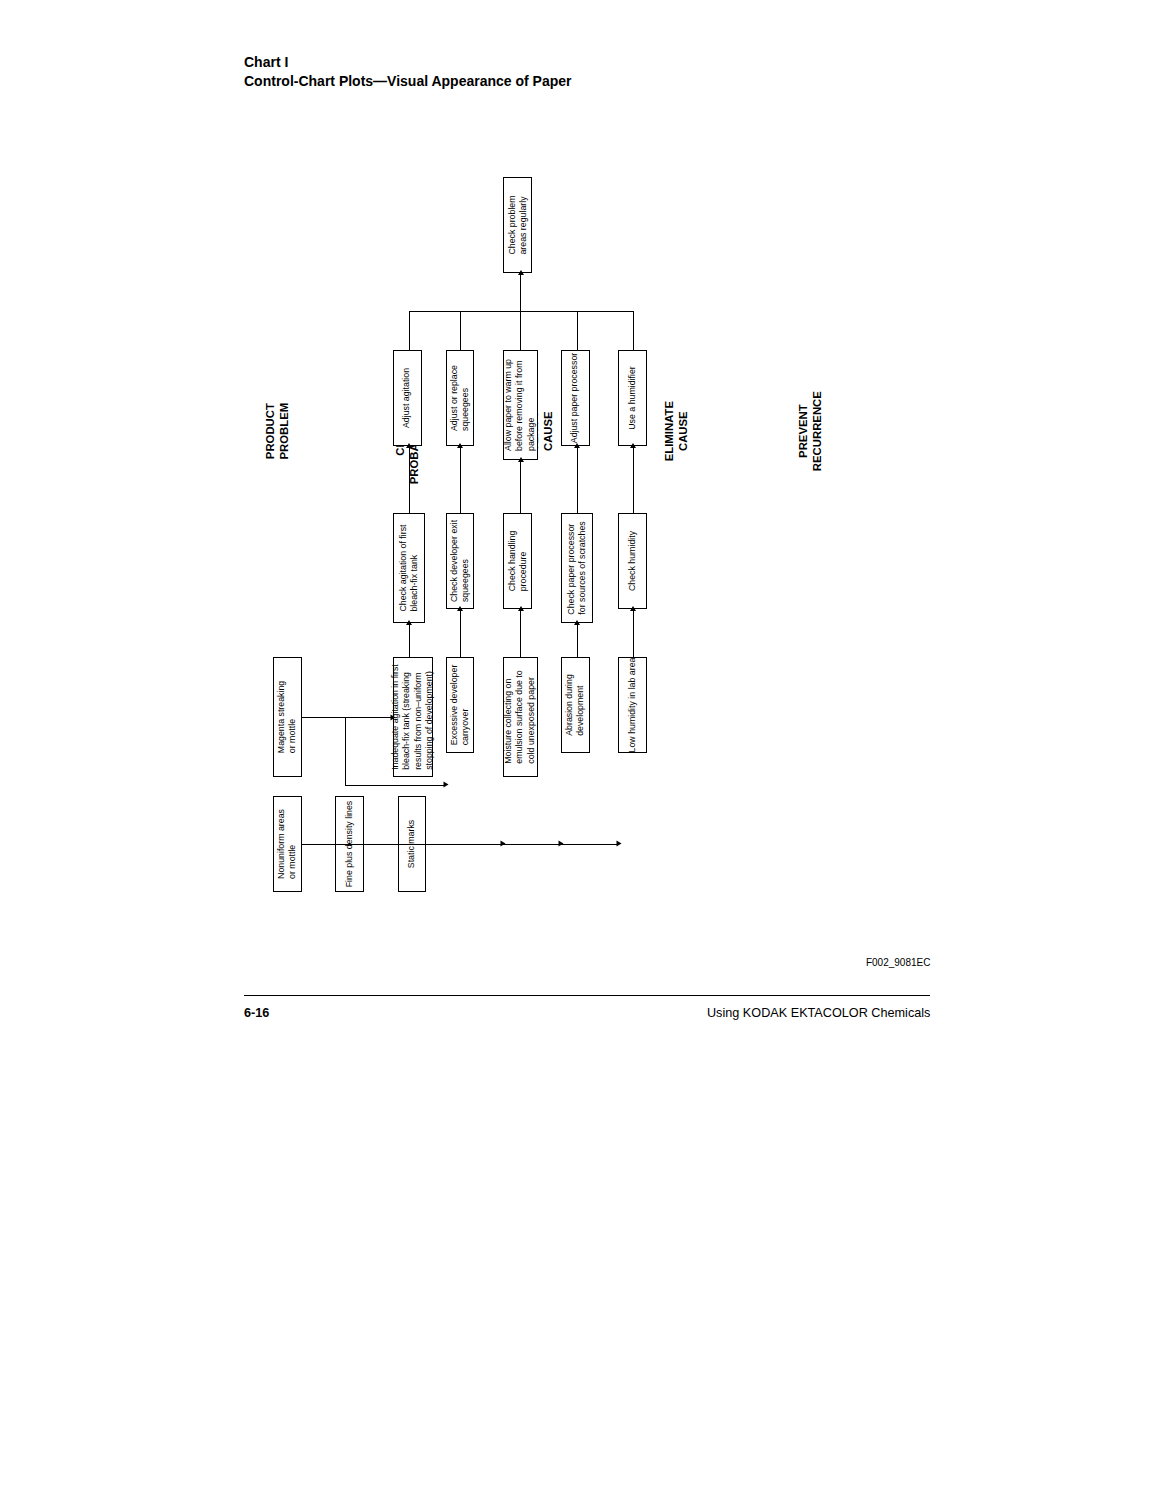Chart I
Control-Chart Plots—Visual Appearance of Paper
PRODUCT
PROBLEM
CHOOSE
PROBABLE CAUSE
VERIFY
CAUSE
ELIMINATE
CAUSE
PREVENT
RECURRENCE
Magenta streaking
or mottle
Nonuniform areas
or mottle
Fine plus density lines
Static marks
Inadequate agitation in first
bleach-fix tank (streaking
results from non–uniform
stopping of development)
Excessive developer
carryover
Moisture collecting on
emulsion surface due to
cold unexposed paper
Abrasion during
development
Low humidity in lab area
Check agitation of first
bleach-fix tank
Check developer exit
squeegees
Check handling
procedure
Check paper processor
for sources of scratches
Check humidity
Adjust agitation
Adjust or replace
squeegees
Allow paper to warm up
before removing it from
package
Adjust paper processor
Use a humidifier
Check problem
areas regularly
F002_9081EC
6-16
Using KODAK EKTACOLOR Chemicals